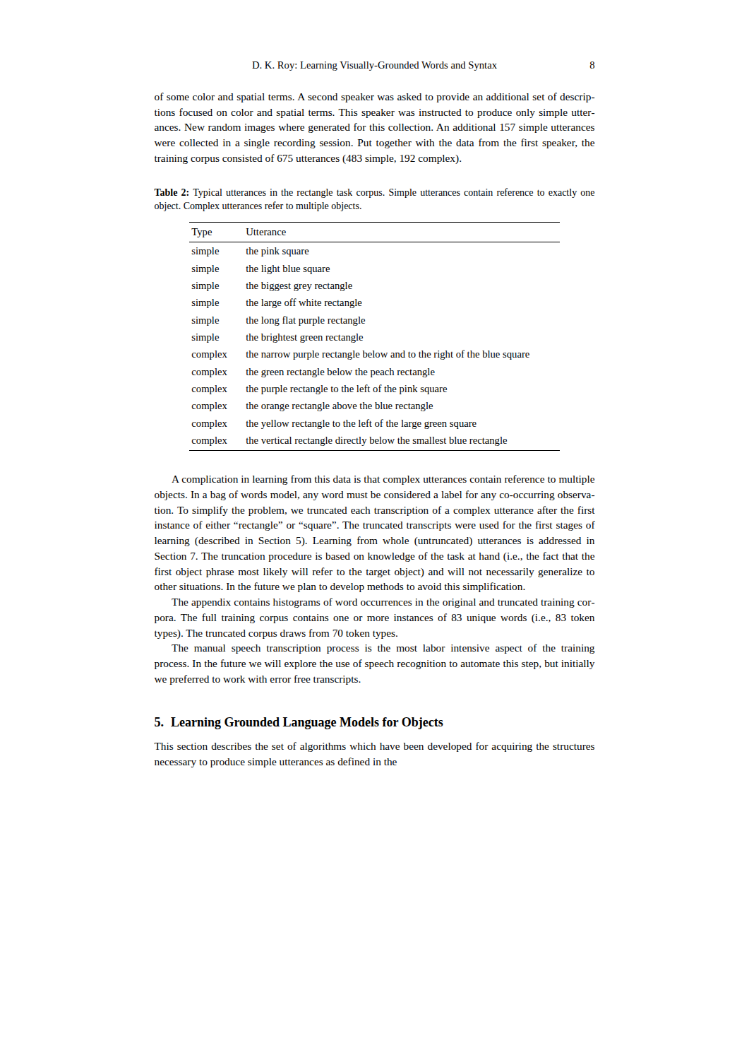D. K. Roy: Learning Visually-Grounded Words and Syntax
8
of some color and spatial terms. A second speaker was asked to provide an additional set of descriptions focused on color and spatial terms. This speaker was instructed to produce only simple utterances. New random images where generated for this collection. An additional 157 simple utterances were collected in a single recording session. Put together with the data from the first speaker, the training corpus consisted of 675 utterances (483 simple, 192 complex).
Table 2: Typical utterances in the rectangle task corpus. Simple utterances contain reference to exactly one object. Complex utterances refer to multiple objects.
| Type | Utterance |
| --- | --- |
| simple | the pink square |
| simple | the light blue square |
| simple | the biggest grey rectangle |
| simple | the large off white rectangle |
| simple | the long flat purple rectangle |
| simple | the brightest green rectangle |
| complex | the narrow purple rectangle below and to the right of the blue square |
| complex | the green rectangle below the peach rectangle |
| complex | the purple rectangle to the left of the pink square |
| complex | the orange rectangle above the blue rectangle |
| complex | the yellow rectangle to the left of the large green square |
| complex | the vertical rectangle directly below the smallest blue rectangle |
A complication in learning from this data is that complex utterances contain reference to multiple objects. In a bag of words model, any word must be considered a label for any co-occurring observation. To simplify the problem, we truncated each transcription of a complex utterance after the first instance of either “rectangle” or “square”. The truncated transcripts were used for the first stages of learning (described in Section 5). Learning from whole (untruncated) utterances is addressed in Section 7. The truncation procedure is based on knowledge of the task at hand (i.e., the fact that the first object phrase most likely will refer to the target object) and will not necessarily generalize to other situations. In the future we plan to develop methods to avoid this simplification.
The appendix contains histograms of word occurrences in the original and truncated training corpora. The full training corpus contains one or more instances of 83 unique words (i.e., 83 token types). The truncated corpus draws from 70 token types.
The manual speech transcription process is the most labor intensive aspect of the training process. In the future we will explore the use of speech recognition to automate this step, but initially we preferred to work with error free transcripts.
5. Learning Grounded Language Models for Objects
This section describes the set of algorithms which have been developed for acquiring the structures necessary to produce simple utterances as defined in the